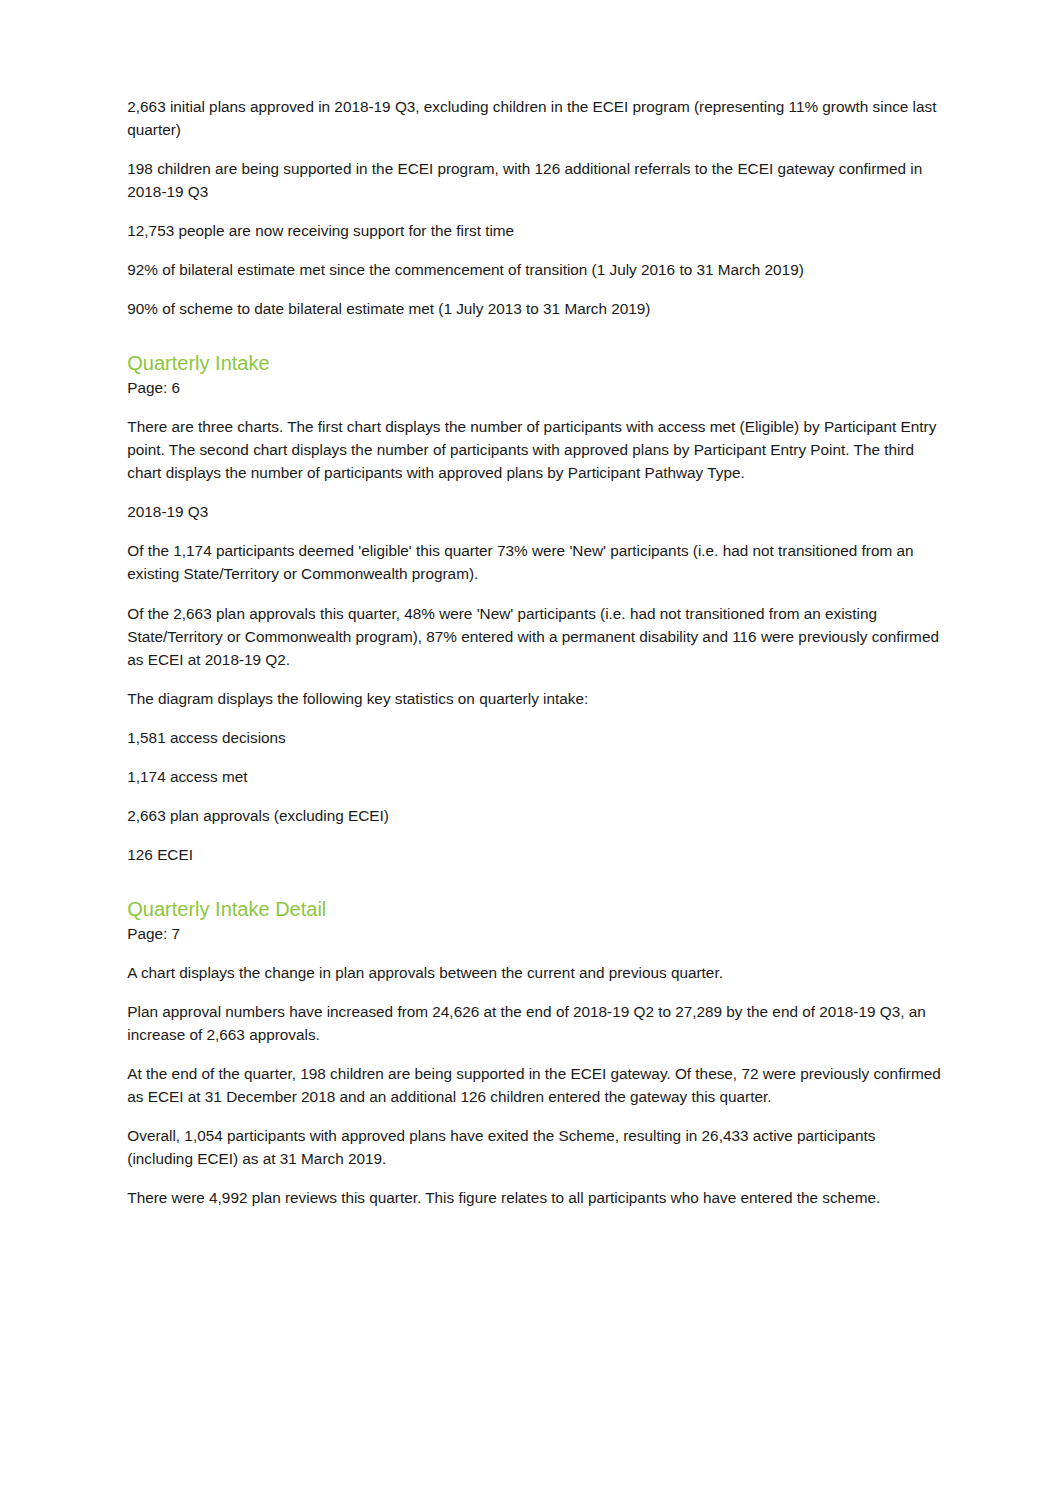2,663 initial plans approved in 2018-19 Q3, excluding children in the ECEI program (representing 11% growth since last quarter)
198 children are being supported in the ECEI program, with 126 additional referrals to the ECEI gateway confirmed in 2018-19 Q3
12,753 people are now receiving support for the first time
92% of bilateral estimate met since the commencement of transition (1 July 2016 to 31 March 2019)
90% of scheme to date bilateral estimate met (1 July 2013 to 31 March 2019)
Quarterly Intake
Page: 6
There are three charts. The first chart displays the number of participants with access met (Eligible) by Participant Entry point. The second chart displays the number of participants with approved plans by Participant Entry Point. The third chart displays the number of participants with approved plans by Participant Pathway Type.
2018-19 Q3
Of the 1,174 participants deemed 'eligible' this quarter 73% were 'New' participants (i.e. had not transitioned from an existing State/Territory or Commonwealth program).
Of the 2,663 plan approvals this quarter, 48% were 'New' participants (i.e. had not transitioned from an existing State/Territory or Commonwealth program), 87% entered with a permanent disability and 116 were previously confirmed as ECEI at 2018-19 Q2.
The diagram displays the following key statistics on quarterly intake:
1,581 access decisions
1,174 access met
2,663 plan approvals (excluding ECEI)
126 ECEI
Quarterly Intake Detail
Page: 7
A chart displays the change in plan approvals between the current and previous quarter.
Plan approval numbers have increased from 24,626 at the end of 2018-19 Q2 to 27,289 by the end of 2018-19 Q3, an increase of 2,663 approvals.
At the end of the quarter, 198 children are being supported in the ECEI gateway. Of these, 72 were previously confirmed as ECEI at 31 December 2018 and an additional 126 children entered the gateway this quarter.
Overall, 1,054 participants with approved plans have exited the Scheme, resulting in 26,433 active participants (including ECEI) as at 31 March 2019.
There were 4,992 plan reviews this quarter. This figure relates to all participants who have entered the scheme.